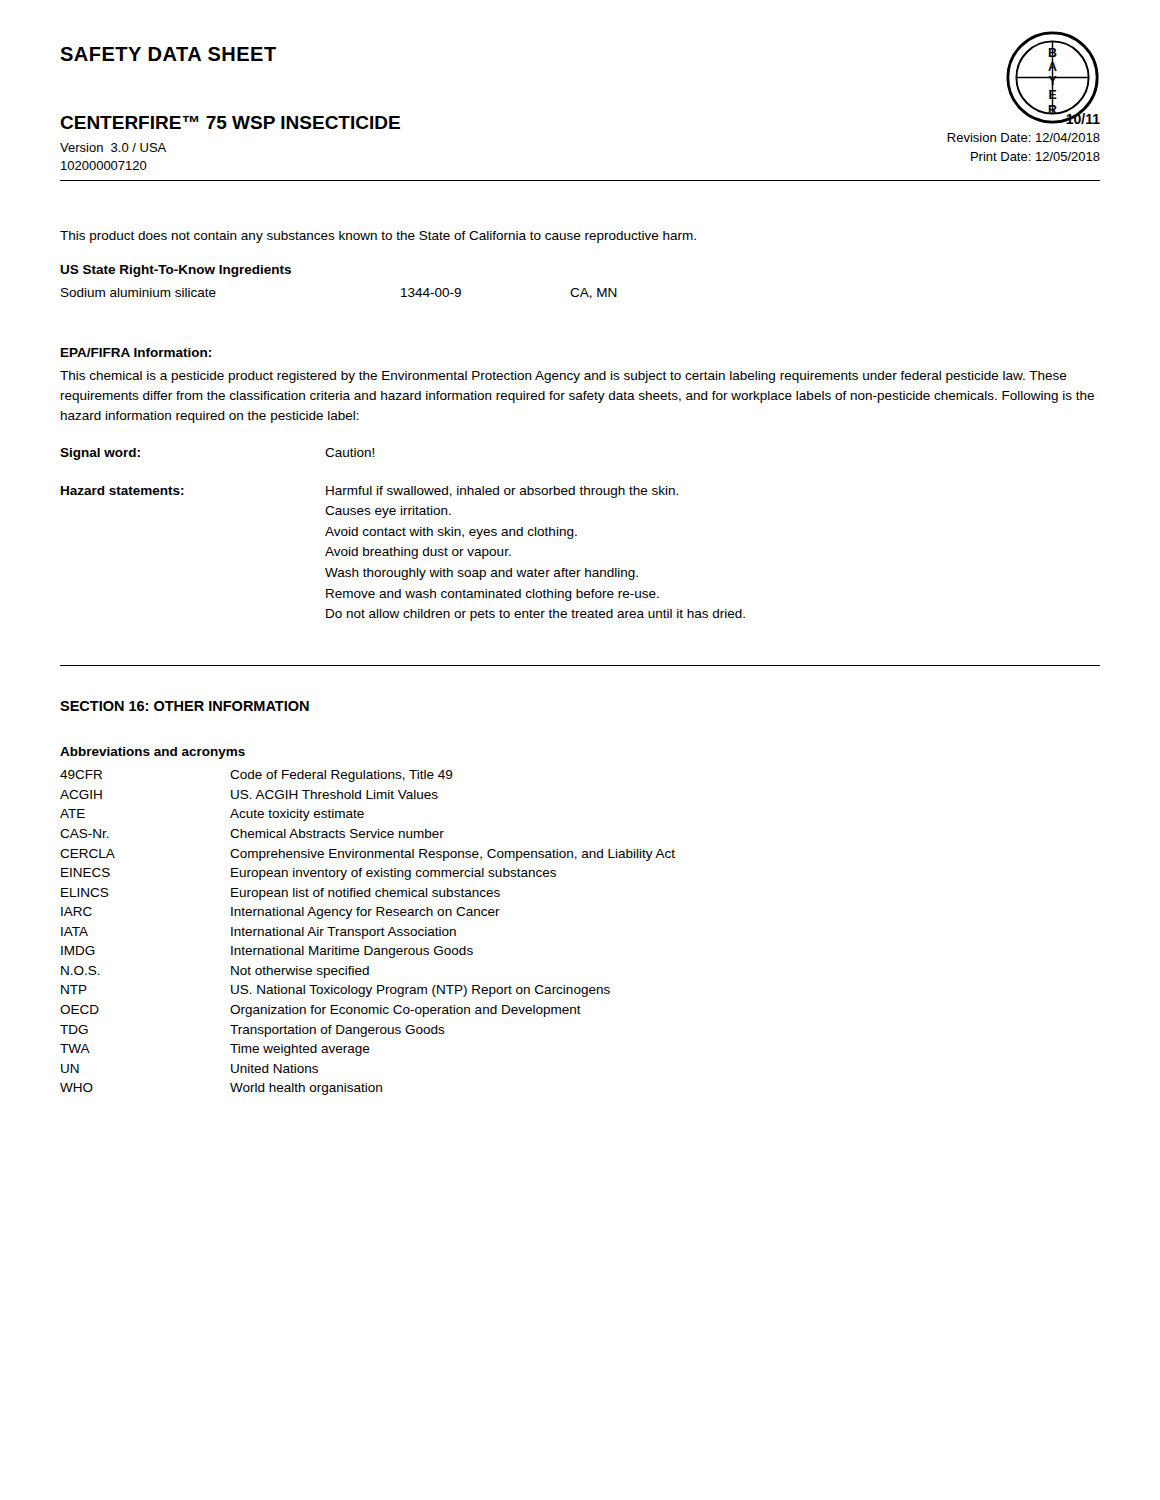B A Y E R
SAFETY DATA SHEET
CENTERFIRE™ 75 WSP INSECTICIDE
Version 3.0 / USA
102000007120
10/11
Revision Date: 12/04/2018
Print Date: 12/05/2018
This product does not contain any substances known to the State of California to cause reproductive harm.
US State Right-To-Know Ingredients
Sodium aluminium silicate
1344-00-9
CA, MN
EPA/FIFRA Information:
This chemical is a pesticide product registered by the Environmental Protection Agency and is subject to certain labeling requirements under federal pesticide law. These requirements differ from the classification criteria and hazard information required for safety data sheets, and for workplace labels of non-pesticide chemicals. Following is the hazard information required on the pesticide label:
Signal word:
Caution!
Hazard statements:
Harmful if swallowed, inhaled or absorbed through the skin.
Causes eye irritation.
Avoid contact with skin, eyes and clothing.
Avoid breathing dust or vapour.
Wash thoroughly with soap and water after handling.
Remove and wash contaminated clothing before re-use.
Do not allow children or pets to enter the treated area until it has dried.
SECTION 16: OTHER INFORMATION
Abbreviations and acronyms
49CFR
Code of Federal Regulations, Title 49
ACGIH
US. ACGIH Threshold Limit Values
ATE
Acute toxicity estimate
CAS-Nr.
Chemical Abstracts Service number
CERCLA
Comprehensive Environmental Response, Compensation, and Liability Act
EINECS
European inventory of existing commercial substances
ELINCS
European list of notified chemical substances
IARC
International Agency for Research on Cancer
IATA
International Air Transport Association
IMDG
International Maritime Dangerous Goods
N.O.S.
Not otherwise specified
NTP
US. National Toxicology Program (NTP) Report on Carcinogens
OECD
Organization for Economic Co-operation and Development
TDG
Transportation of Dangerous Goods
TWA
Time weighted average
UN
United Nations
WHO
World health organisation